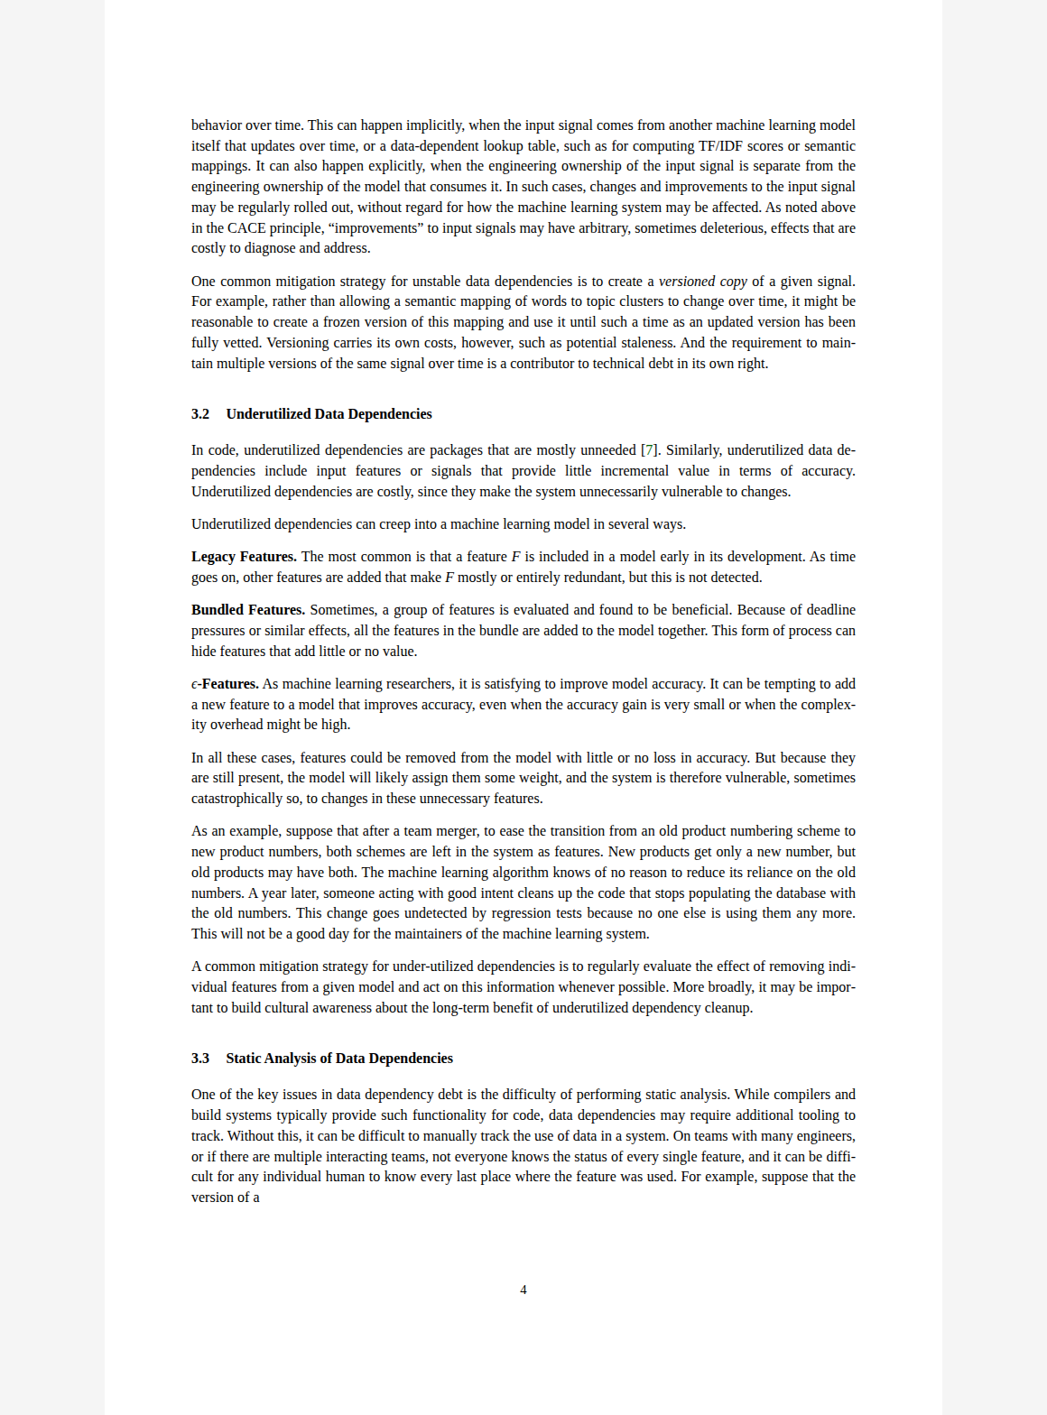behavior over time. This can happen implicitly, when the input signal comes from another machine learning model itself that updates over time, or a data-dependent lookup table, such as for computing TF/IDF scores or semantic mappings. It can also happen explicitly, when the engineering ownership of the input signal is separate from the engineering ownership of the model that consumes it. In such cases, changes and improvements to the input signal may be regularly rolled out, without regard for how the machine learning system may be affected. As noted above in the CACE principle, “improvements” to input signals may have arbitrary, sometimes deleterious, effects that are costly to diagnose and address.
One common mitigation strategy for unstable data dependencies is to create a versioned copy of a given signal. For example, rather than allowing a semantic mapping of words to topic clusters to change over time, it might be reasonable to create a frozen version of this mapping and use it until such a time as an updated version has been fully vetted. Versioning carries its own costs, however, such as potential staleness. And the requirement to maintain multiple versions of the same signal over time is a contributor to technical debt in its own right.
3.2 Underutilized Data Dependencies
In code, underutilized dependencies are packages that are mostly unneeded [7]. Similarly, underutilized data dependencies include input features or signals that provide little incremental value in terms of accuracy. Underutilized dependencies are costly, since they make the system unnecessarily vulnerable to changes.
Underutilized dependencies can creep into a machine learning model in several ways.
Legacy Features. The most common is that a feature F is included in a model early in its development. As time goes on, other features are added that make F mostly or entirely redundant, but this is not detected.
Bundled Features. Sometimes, a group of features is evaluated and found to be beneficial. Because of deadline pressures or similar effects, all the features in the bundle are added to the model together. This form of process can hide features that add little or no value.
ϵ-Features. As machine learning researchers, it is satisfying to improve model accuracy. It can be tempting to add a new feature to a model that improves accuracy, even when the accuracy gain is very small or when the complexity overhead might be high.
In all these cases, features could be removed from the model with little or no loss in accuracy. But because they are still present, the model will likely assign them some weight, and the system is therefore vulnerable, sometimes catastrophically so, to changes in these unnecessary features.
As an example, suppose that after a team merger, to ease the transition from an old product numbering scheme to new product numbers, both schemes are left in the system as features. New products get only a new number, but old products may have both. The machine learning algorithm knows of no reason to reduce its reliance on the old numbers. A year later, someone acting with good intent cleans up the code that stops populating the database with the old numbers. This change goes undetected by regression tests because no one else is using them any more. This will not be a good day for the maintainers of the machine learning system.
A common mitigation strategy for under-utilized dependencies is to regularly evaluate the effect of removing individual features from a given model and act on this information whenever possible. More broadly, it may be important to build cultural awareness about the long-term benefit of underutilized dependency cleanup.
3.3 Static Analysis of Data Dependencies
One of the key issues in data dependency debt is the difficulty of performing static analysis. While compilers and build systems typically provide such functionality for code, data dependencies may require additional tooling to track. Without this, it can be difficult to manually track the use of data in a system. On teams with many engineers, or if there are multiple interacting teams, not everyone knows the status of every single feature, and it can be difficult for any individual human to know every last place where the feature was used. For example, suppose that the version of a
4